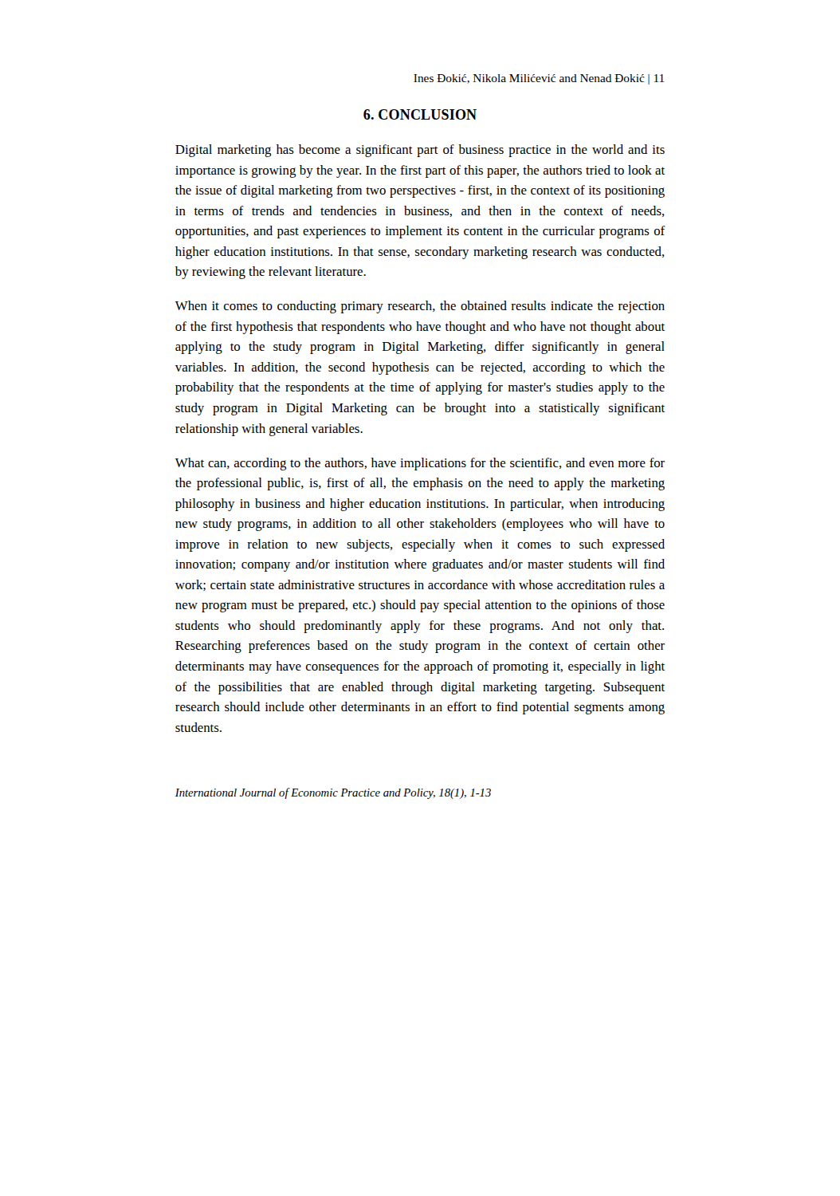Ines Đokić, Nikola Milićević and Nenad Đokić | 11
6. CONCLUSION
Digital marketing has become a significant part of business practice in the world and its importance is growing by the year. In the first part of this paper, the authors tried to look at the issue of digital marketing from two perspectives - first, in the context of its positioning in terms of trends and tendencies in business, and then in the context of needs, opportunities, and past experiences to implement its content in the curricular programs of higher education institutions. In that sense, secondary marketing research was conducted, by reviewing the relevant literature.
When it comes to conducting primary research, the obtained results indicate the rejection of the first hypothesis that respondents who have thought and who have not thought about applying to the study program in Digital Marketing, differ significantly in general variables. In addition, the second hypothesis can be rejected, according to which the probability that the respondents at the time of applying for master's studies apply to the study program in Digital Marketing can be brought into a statistically significant relationship with general variables.
What can, according to the authors, have implications for the scientific, and even more for the professional public, is, first of all, the emphasis on the need to apply the marketing philosophy in business and higher education institutions. In particular, when introducing new study programs, in addition to all other stakeholders (employees who will have to improve in relation to new subjects, especially when it comes to such expressed innovation; company and/or institution where graduates and/or master students will find work; certain state administrative structures in accordance with whose accreditation rules a new program must be prepared, etc.) should pay special attention to the opinions of those students who should predominantly apply for these programs. And not only that. Researching preferences based on the study program in the context of certain other determinants may have consequences for the approach of promoting it, especially in light of the possibilities that are enabled through digital marketing targeting. Subsequent research should include other determinants in an effort to find potential segments among students.
International Journal of Economic Practice and Policy, 18(1), 1-13